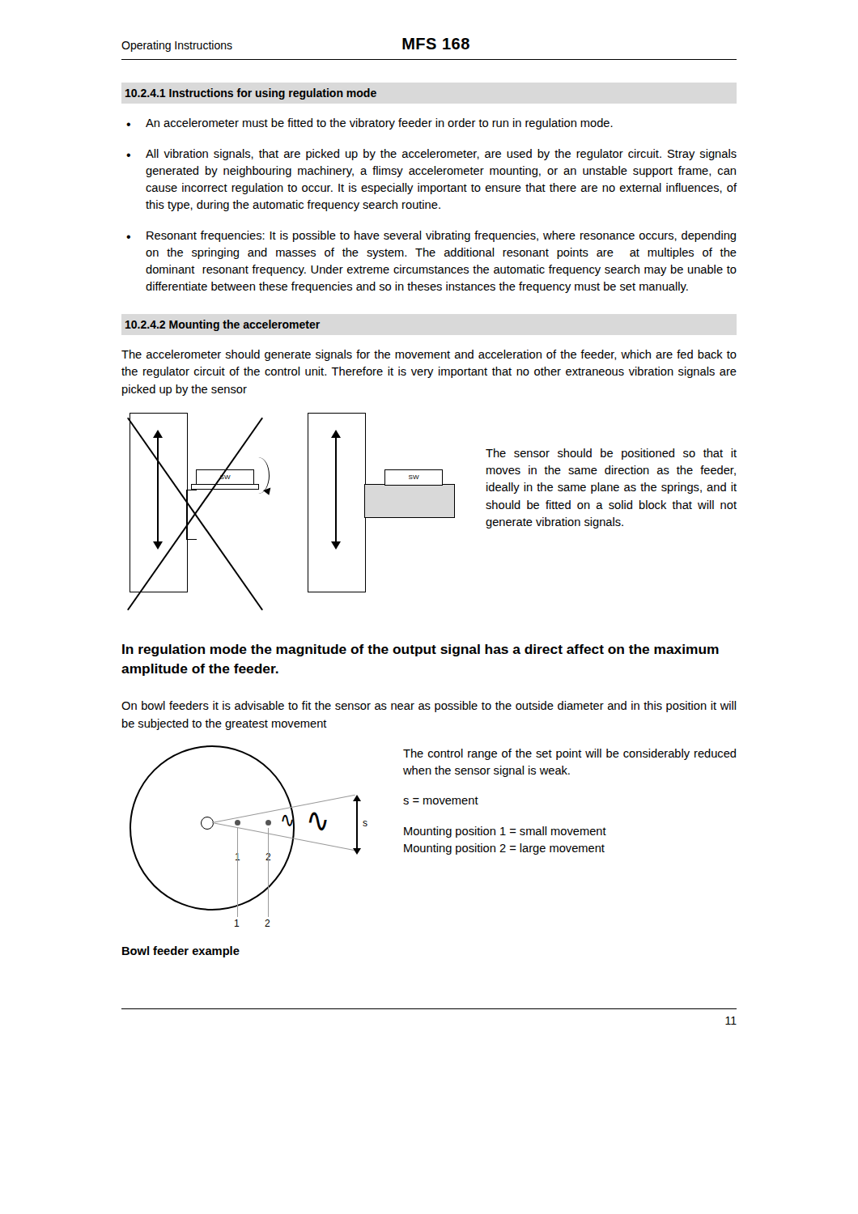Operating Instructions
MFS 168
10.2.4.1 Instructions for using regulation mode
An accelerometer must be fitted to the vibratory feeder in order to run in regulation mode.
All vibration signals, that are picked up by the accelerometer, are used by the regulator circuit. Stray signals generated by neighbouring machinery, a flimsy accelerometer mounting, or an unstable support frame, can cause incorrect regulation to occur. It is especially important to ensure that there are no external influences, of this type, during the automatic frequency search routine.
Resonant frequencies: It is possible to have several vibrating frequencies, where resonance occurs, depending on the springing and masses of the system. The additional resonant points are at multiples of the dominant resonant frequency. Under extreme circumstances the automatic frequency search may be unable to differentiate between these frequencies and so in theses instances the frequency must be set manually.
10.2.4.2 Mounting the accelerometer
The accelerometer should generate signals for the movement and acceleration of the feeder, which are fed back to the regulator circuit of the control unit. Therefore it is very important that no other extraneous vibration signals are picked up by the sensor
SW
SW
The sensor should be positioned so that it moves in the same direction as the feeder, ideally in the same plane as the springs, and it should be fitted on a solid block that will not generate vibration signals.
In regulation mode the magnitude of the output signal has a direct affect on the maximum amplitude of the feeder.
On bowl feeders it is advisable to fit the sensor as near as possible to the outside diameter and in this position it will be subjected to the greatest movement
∿
∿
s
1
2
1
2
The control range of the set point will be considerably reduced when the sensor signal is weak.
s = movement
Mounting position 1 = small movement
Mounting position 2 = large movement
Bowl feeder example
11